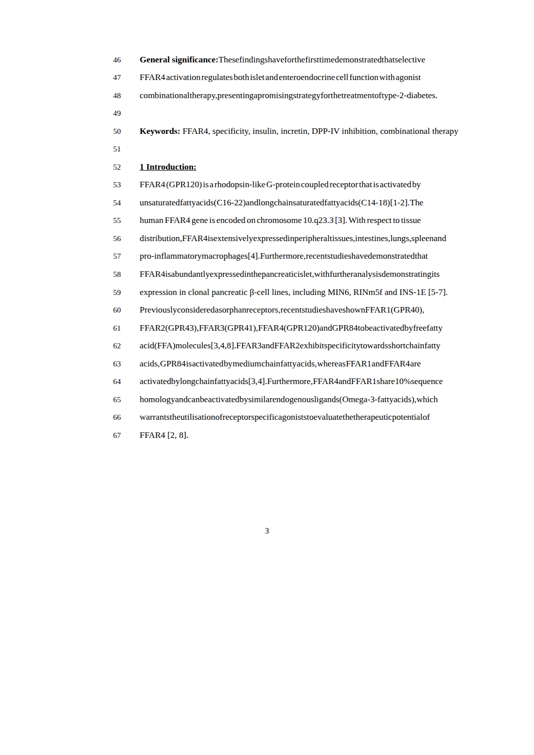46
General significance: These findings have for the first time demonstrated that selective
47
FFAR4 activation regulates both islet and enteroendocrine cell function with agonist
48
combinational therapy, presenting apromising strategy for the treatment of type-2-diabetes.
49
50
Keywords: FFAR4, specificity, insulin, incretin, DPP-IV inhibition, combinational therapy
51
52
1 Introduction:
53
FFAR4(GPR120) is arhodopsin-like G-protein coupled receptor that is activated by
54
unsaturated fatty acids(C16-22) and long chain saturated fatty acids(C14-18)[1-2]. The
55
human FFAR4 gene is encoded on chromosome 10.q23.3[3]. With respect to tissue
56
distribution, FFAR4 is extensively expressed in peripheral tissues, intestines, lungs, spleen and
57
pro-inflammatory macrophages[4]. Furthermore, recent studies have demonstrated that
58
FFAR4 is abundantly expressed in the pancreatic islet, with further analysis demonstrating its
59
expression in clonal pancreatic β-cell lines, including MIN6, RINm5f and INS-1E [5-7].
60
Previously considered as orphan receptors, recent studies have shown FFAR1(GPR40),
61
FFAR2(GPR43), FFAR3(GPR41), FFAR4(GPR120) and GPR84 to be activated by free fatty
62
acid(FFA) molecules[3, 4, 8]. FFAR3 and FFAR2 exhibit specificity towards short chain fatty
63
acids, GPR84 is activated by medium chain fatty acids, whereas FFAR1 and FFAR4 are
64
activated by long chain fatty acids[3, 4]. Furthermore, FFAR4 and FFAR1 share 10% sequence
65
homology and can be activated by similar endogenous ligands(Omega-3-fatty acids), which
66
warrants the utilisation of receptor specific agonists to evaluate the therapeutic potential of
67
FFAR4 [2, 8].
3